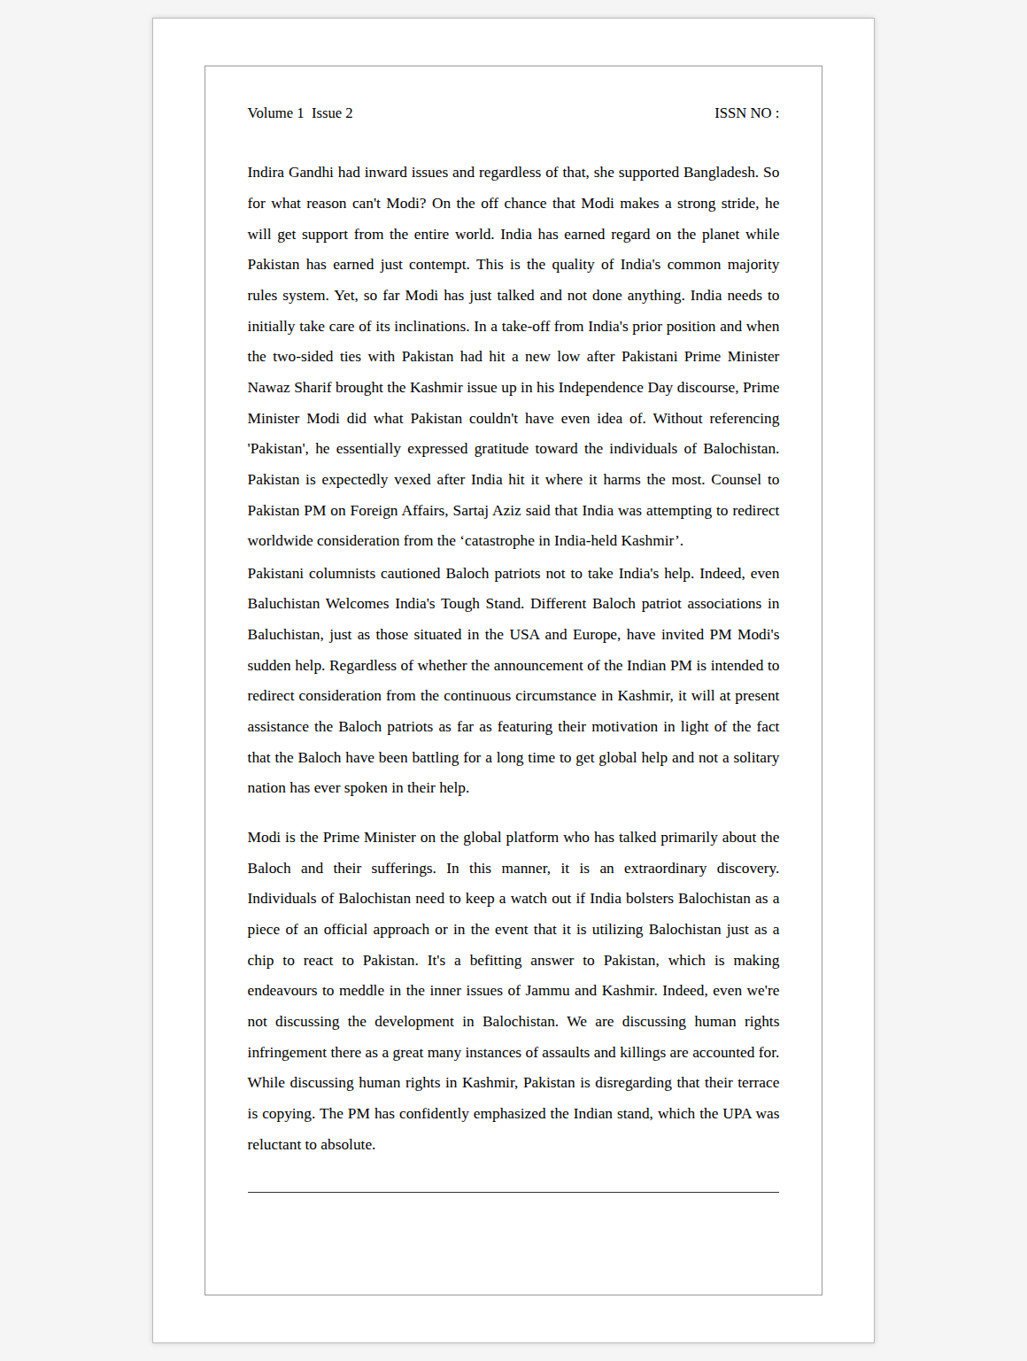Volume 1 Issue 2 ISSN NO :
Indira Gandhi had inward issues and regardless of that, she supported Bangladesh. So for what reason can't Modi? On the off chance that Modi makes a strong stride, he will get support from the entire world. India has earned regard on the planet while Pakistan has earned just contempt. This is the quality of India's common majority rules system. Yet, so far Modi has just talked and not done anything. India needs to initially take care of its inclinations. In a take-off from India's prior position and when the two-sided ties with Pakistan had hit a new low after Pakistani Prime Minister Nawaz Sharif brought the Kashmir issue up in his Independence Day discourse, Prime Minister Modi did what Pakistan couldn't have even idea of. Without referencing 'Pakistan', he essentially expressed gratitude toward the individuals of Balochistan. Pakistan is expectedly vexed after India hit it where it harms the most. Counsel to Pakistan PM on Foreign Affairs, Sartaj Aziz said that India was attempting to redirect worldwide consideration from the ‘catastrophe in India-held Kashmir’.
Pakistani columnists cautioned Baloch patriots not to take India's help. Indeed, even Baluchistan Welcomes India's Tough Stand. Different Baloch patriot associations in Baluchistan, just as those situated in the USA and Europe, have invited PM Modi's sudden help. Regardless of whether the announcement of the Indian PM is intended to redirect consideration from the continuous circumstance in Kashmir, it will at present assistance the Baloch patriots as far as featuring their motivation in light of the fact that the Baloch have been battling for a long time to get global help and not a solitary nation has ever spoken in their help.
Modi is the Prime Minister on the global platform who has talked primarily about the Baloch and their sufferings. In this manner, it is an extraordinary discovery. Individuals of Balochistan need to keep a watch out if India bolsters Balochistan as a piece of an official approach or in the event that it is utilizing Balochistan just as a chip to react to Pakistan. It's a befitting answer to Pakistan, which is making endeavours to meddle in the inner issues of Jammu and Kashmir. Indeed, even we're not discussing the development in Balochistan. We are discussing human rights infringement there as a great many instances of assaults and killings are accounted for. While discussing human rights in Kashmir, Pakistan is disregarding that their terrace is copying. The PM has confidently emphasized the Indian stand, which the UPA was reluctant to absolute.